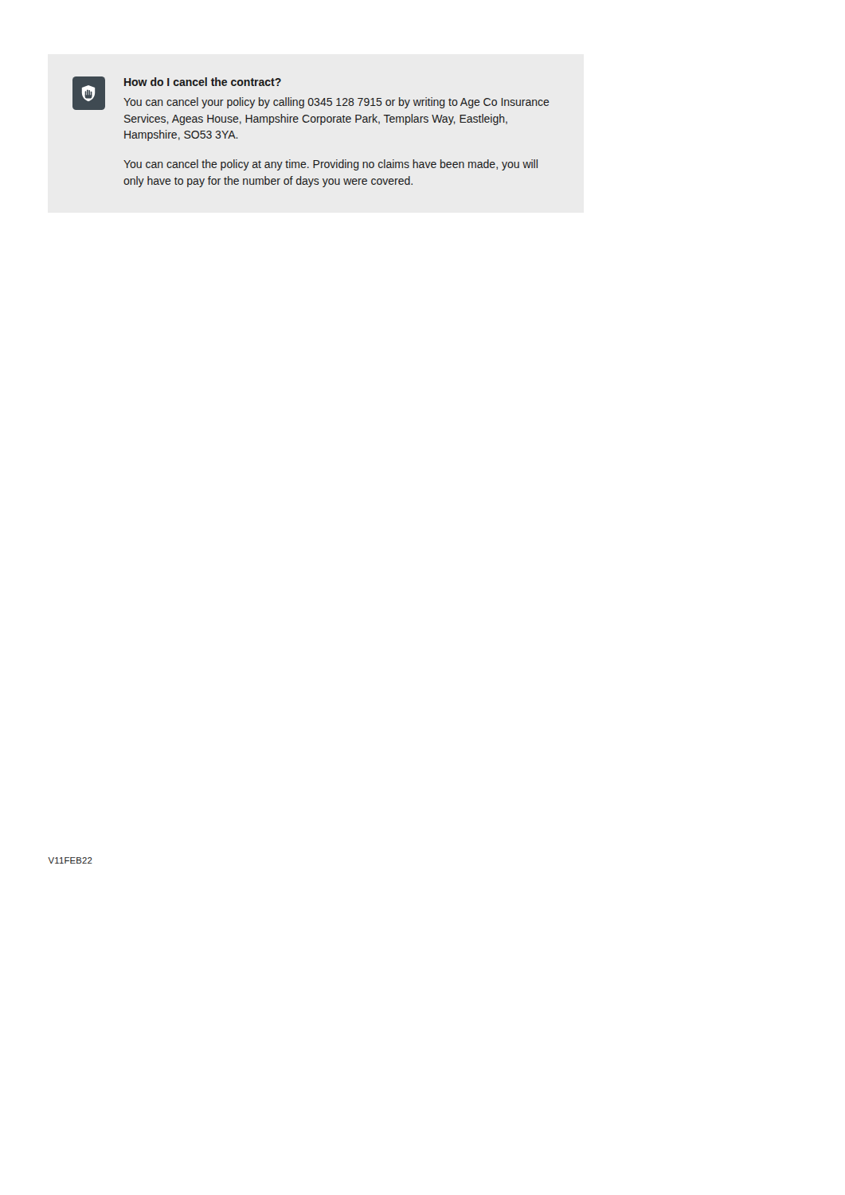How do I cancel the contract?
You can cancel your policy by calling 0345 128 7915 or by writing to Age Co Insurance Services, Ageas House, Hampshire Corporate Park, Templars Way, Eastleigh, Hampshire, SO53 3YA.
You can cancel the policy at any time. Providing no claims have been made, you will only have to pay for the number of days you were covered.
V11FEB22